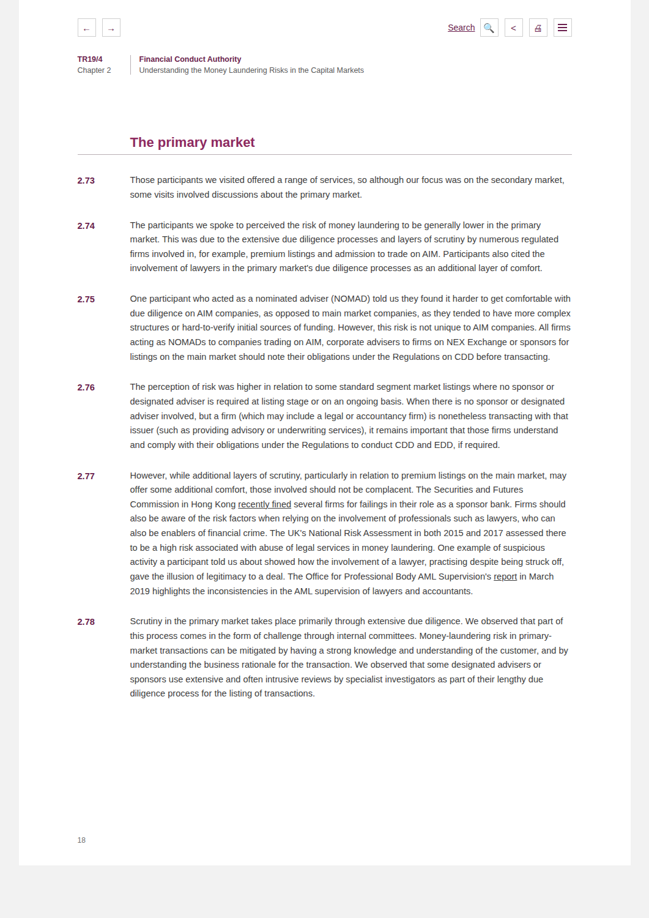← →
Search 🔍
< 🖨
TR19/4
Chapter 2
Financial Conduct Authority Understanding the Money Laundering Risks in the Capital Markets
The primary market
2.73
Those participants we visited offered a range of services, so although our focus was on the secondary market, some visits involved discussions about the primary market.
2.74
The participants we spoke to perceived the risk of money laundering to be generally lower in the primary market. This was due to the extensive due diligence processes and layers of scrutiny by numerous regulated firms involved in, for example, premium listings and admission to trade on AIM. Participants also cited the involvement of lawyers in the primary market's due diligence processes as an additional layer of comfort.
2.75
One participant who acted as a nominated adviser (NOMAD) told us they found it harder to get comfortable with due diligence on AIM companies, as opposed to main market companies, as they tended to have more complex structures or hard-to-verify initial sources of funding. However, this risk is not unique to AIM companies. All firms acting as NOMADs to companies trading on AIM, corporate advisers to firms on NEX Exchange or sponsors for listings on the main market should note their obligations under the Regulations on CDD before transacting.
2.76
The perception of risk was higher in relation to some standard segment market listings where no sponsor or designated adviser is required at listing stage or on an ongoing basis. When there is no sponsor or designated adviser involved, but a firm (which may include a legal or accountancy firm) is nonetheless transacting with that issuer (such as providing advisory or underwriting services), it remains important that those firms understand and comply with their obligations under the Regulations to conduct CDD and EDD, if required.
2.77
However, while additional layers of scrutiny, particularly in relation to premium listings on the main market, may offer some additional comfort, those involved should not be complacent. The Securities and Futures Commission in Hong Kong recently fined several firms for failings in their role as a sponsor bank. Firms should also be aware of the risk factors when relying on the involvement of professionals such as lawyers, who can also be enablers of financial crime. The UK's National Risk Assessment in both 2015 and 2017 assessed there to be a high risk associated with abuse of legal services in money laundering. One example of suspicious activity a participant told us about showed how the involvement of a lawyer, practising despite being struck off, gave the illusion of legitimacy to a deal. The Office for Professional Body AML Supervision's report in March 2019 highlights the inconsistencies in the AML supervision of lawyers and accountants.
2.78
Scrutiny in the primary market takes place primarily through extensive due diligence. We observed that part of this process comes in the form of challenge through internal committees. Money-laundering risk in primary-market transactions can be mitigated by having a strong knowledge and understanding of the customer, and by understanding the business rationale for the transaction. We observed that some designated advisers or sponsors use extensive and often intrusive reviews by specialist investigators as part of their lengthy due diligence process for the listing of transactions.
18